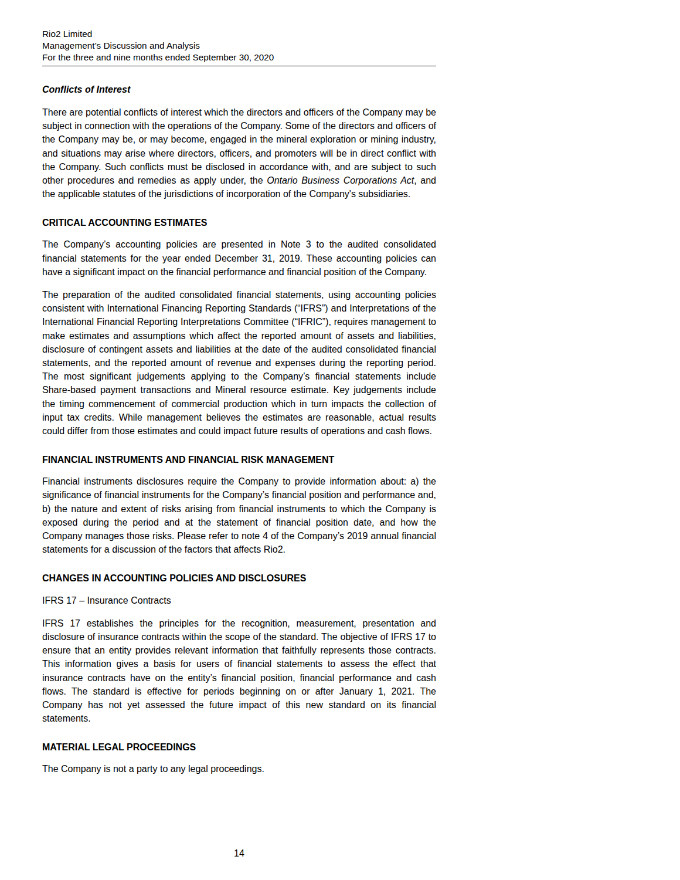Rio2 Limited
Management’s Discussion and Analysis
For the three and nine months ended September 30, 2020
Conflicts of Interest
There are potential conflicts of interest which the directors and officers of the Company may be subject in connection with the operations of the Company. Some of the directors and officers of the Company may be, or may become, engaged in the mineral exploration or mining industry, and situations may arise where directors, officers, and promoters will be in direct conflict with the Company. Such conflicts must be disclosed in accordance with, and are subject to such other procedures and remedies as apply under, the Ontario Business Corporations Act, and the applicable statutes of the jurisdictions of incorporation of the Company's subsidiaries.
Critical Accounting Estimates
The Company’s accounting policies are presented in Note 3 to the audited consolidated financial statements for the year ended December 31, 2019. These accounting policies can have a significant impact on the financial performance and financial position of the Company.
The preparation of the audited consolidated financial statements, using accounting policies consistent with International Financing Reporting Standards (“IFRS”) and Interpretations of the International Financial Reporting Interpretations Committee (“IFRIC”), requires management to make estimates and assumptions which affect the reported amount of assets and liabilities, disclosure of contingent assets and liabilities at the date of the audited consolidated financial statements, and the reported amount of revenue and expenses during the reporting period. The most significant judgements applying to the Company’s financial statements include Share-based payment transactions and Mineral resource estimate. Key judgements include the timing commencement of commercial production which in turn impacts the collection of input tax credits. While management believes the estimates are reasonable, actual results could differ from those estimates and could impact future results of operations and cash flows.
Financial Instruments and Financial Risk Management
Financial instruments disclosures require the Company to provide information about: a) the significance of financial instruments for the Company’s financial position and performance and, b) the nature and extent of risks arising from financial instruments to which the Company is exposed during the period and at the statement of financial position date, and how the Company manages those risks. Please refer to note 4 of the Company’s 2019 annual financial statements for a discussion of the factors that affects Rio2.
Changes in Accounting Policies and Disclosures
IFRS 17 – Insurance Contracts
IFRS 17 establishes the principles for the recognition, measurement, presentation and disclosure of insurance contracts within the scope of the standard. The objective of IFRS 17 to ensure that an entity provides relevant information that faithfully represents those contracts. This information gives a basis for users of financial statements to assess the effect that insurance contracts have on the entity’s financial position, financial performance and cash flows. The standard is effective for periods beginning on or after January 1, 2021. The Company has not yet assessed the future impact of this new standard on its financial statements.
Material Legal Proceedings
The Company is not a party to any legal proceedings.
14